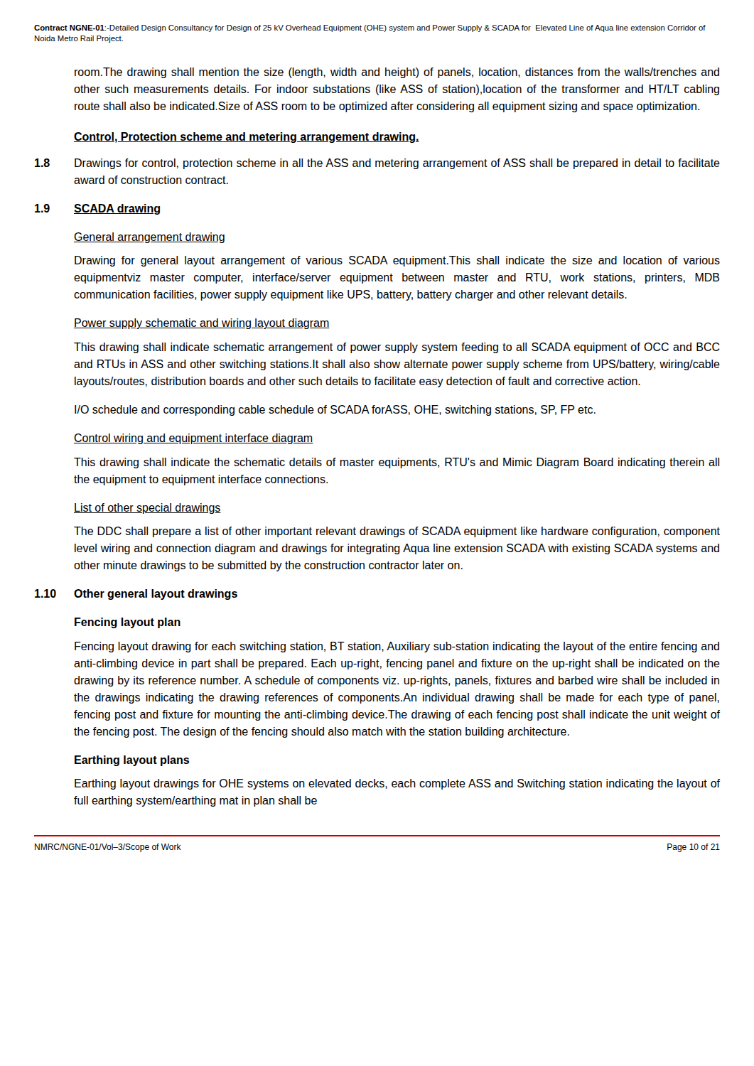Contract NGNE-01:-Detailed Design Consultancy for Design of 25 kV Overhead Equipment (OHE) system and Power Supply & SCADA for Elevated Line of Aqua line extension Corridor of Noida Metro Rail Project.
room.The drawing shall mention the size (length, width and height) of panels, location, distances from the walls/trenches and other such measurements details. For indoor substations (like ASS of station),location of the transformer and HT/LT cabling route shall also be indicated.Size of ASS room to be optimized after considering all equipment sizing and space optimization.
Control, Protection scheme and metering arrangement drawing.
1.8
Drawings for control, protection scheme in all the ASS and metering arrangement of ASS shall be prepared in detail to facilitate award of construction contract.
1.9
SCADA drawing
General arrangement drawing
Drawing for general layout arrangement of various SCADA equipment.This shall indicate the size and location of various equipmentviz master computer, interface/server equipment between master and RTU, work stations, printers, MDB communication facilities, power supply equipment like UPS, battery, battery charger and other relevant details.
Power supply schematic and wiring layout diagram
This drawing shall indicate schematic arrangement of power supply system feeding to all SCADA equipment of OCC and BCC and RTUs in ASS and other switching stations.It shall also show alternate power supply scheme from UPS/battery, wiring/cable layouts/routes, distribution boards and other such details to facilitate easy detection of fault and corrective action.
I/O schedule and corresponding cable schedule of SCADA forASS, OHE, switching stations, SP, FP etc.
Control wiring and equipment interface diagram
This drawing shall indicate the schematic details of master equipments, RTU's and Mimic Diagram Board indicating therein all the equipment to equipment interface connections.
List of other special drawings
The DDC shall prepare a list of other important relevant drawings of SCADA equipment like hardware configuration, component level wiring and connection diagram and drawings for integrating Aqua line extension SCADA with existing SCADA systems and other minute drawings to be submitted by the construction contractor later on.
1.10
Other general layout drawings
Fencing layout plan
Fencing layout drawing for each switching station, BT station, Auxiliary sub-station indicating the layout of the entire fencing and anti-climbing device in part shall be prepared. Each up-right, fencing panel and fixture on the up-right shall be indicated on the drawing by its reference number. A schedule of components viz. up-rights, panels, fixtures and barbed wire shall be included in the drawings indicating the drawing references of components.An individual drawing shall be made for each type of panel, fencing post and fixture for mounting the anti-climbing device.The drawing of each fencing post shall indicate the unit weight of the fencing post. The design of the fencing should also match with the station building architecture.
Earthing layout plans
Earthing layout drawings for OHE systems on elevated decks, each complete ASS and Switching station indicating the layout of full earthing system/earthing mat in plan shall be
NMRC/NGNE-01/Vol–3/Scope of Work Page 10 of 21